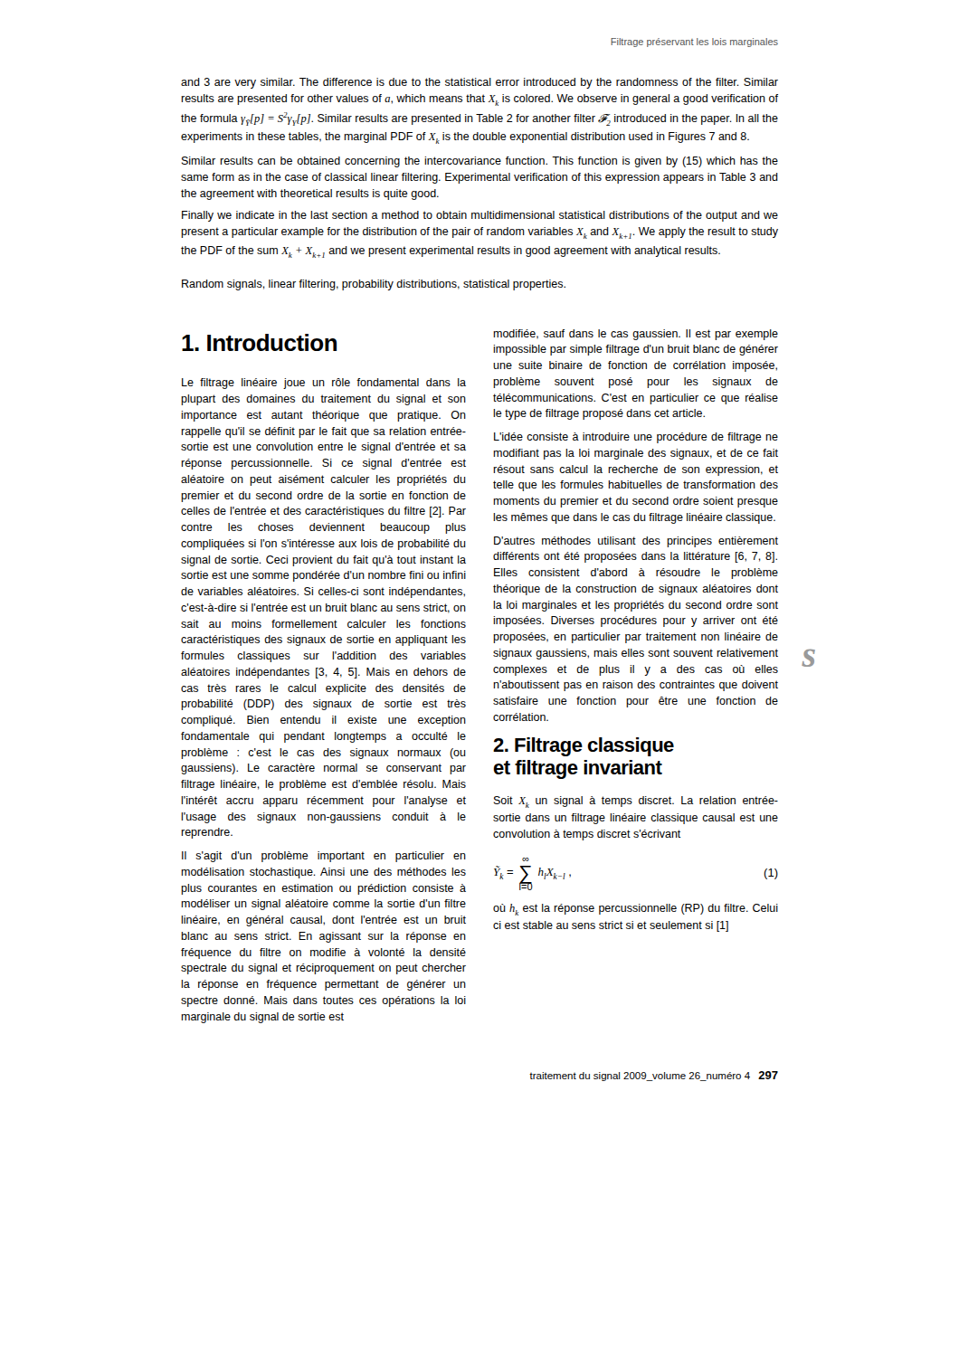Filtrage préservant les lois marginales
and 3 are very similar. The difference is due to the statistical error introduced by the randomness of the filter. Similar results are presented for other values of a, which means that Xk is colored. We observe in general a good verification of the formula γỸ[p] = S2γY[p]. Similar results are presented in Table 2 for another filter 𝓕2 introduced in the paper. In all the experiments in these tables, the marginal PDF of Xk is the double exponential distribution used in Figures 7 and 8.
Similar results can be obtained concerning the intercovariance function. This function is given by (15) which has the same form as in the case of classical linear filtering. Experimental verification of this expression appears in Table 3 and the agreement with theoretical results is quite good.
Finally we indicate in the last section a method to obtain multidimensional statistical distributions of the output and we present a particular example for the distribution of the pair of random variables Xk and Xk+1. We apply the result to study the PDF of the sum Xk + Xk+1 and we present experimental results in good agreement with analytical results.
Random signals, linear filtering, probability distributions, statistical properties.
1. Introduction
Le filtrage linéaire joue un rôle fondamental dans la plupart des domaines du traitement du signal et son importance est autant théorique que pratique. On rappelle qu'il se définit par le fait que sa relation entrée-sortie est une convolution entre le signal d'entrée et sa réponse percussionnelle. Si ce signal d'entrée est aléatoire on peut aisément calculer les propriétés du premier et du second ordre de la sortie en fonction de celles de l'entrée et des caractéristiques du filtre [2]. Par contre les choses deviennent beaucoup plus compliquées si l'on s'intéresse aux lois de probabilité du signal de sortie. Ceci provient du fait qu'à tout instant la sortie est une somme pondérée d'un nombre fini ou infini de variables aléatoires. Si celles-ci sont indépendantes, c'est-à-dire si l'entrée est un bruit blanc au sens strict, on sait au moins formellement calculer les fonctions caractéristiques des signaux de sortie en appliquant les formules classiques sur l'addition des variables aléatoires indépendantes [3, 4, 5]. Mais en dehors de cas très rares le calcul explicite des densités de probabilité (DDP) des signaux de sortie est très compliqué. Bien entendu il existe une exception fondamentale qui pendant longtemps a occulté le problème : c'est le cas des signaux normaux (ou gaussiens). Le caractère normal se conservant par filtrage linéaire, le problème est d'emblée résolu. Mais l'intérêt accru apparu récemment pour l'analyse et l'usage des signaux non-gaussiens conduit à le reprendre.
Il s'agit d'un problème important en particulier en modélisation stochastique. Ainsi une des méthodes les plus courantes en estimation ou prédiction consiste à modéliser un signal aléatoire comme la sortie d'un filtre linéaire, en général causal, dont l'entrée est un bruit blanc au sens strict. En agissant sur la réponse en fréquence du filtre on modifie à volonté la densité spectrale du signal et réciproquement on peut chercher la réponse en fréquence permettant de générer un spectre donné. Mais dans toutes ces opérations la loi marginale du signal de sortie est
modifiée, sauf dans le cas gaussien. Il est par exemple impossible par simple filtrage d'un bruit blanc de générer une suite binaire de fonction de corrélation imposée, problème souvent posé pour les signaux de télécommunications. C'est en particulier ce que réalise le type de filtrage proposé dans cet article.
L'idée consiste à introduire une procédure de filtrage ne modifiant pas la loi marginale des signaux, et de ce fait résout sans calcul la recherche de son expression, et telle que les formules habituelles de transformation des moments du premier et du second ordre soient presque les mêmes que dans le cas du filtrage linéaire classique.
D'autres méthodes utilisant des principes entièrement différents ont été proposées dans la littérature [6, 7, 8]. Elles consistent d'abord à résoudre le problème théorique de la construction de signaux aléatoires dont la loi marginales et les propriétés du second ordre sont imposées. Diverses procédures pour y arriver ont été proposées, en particulier par traitement non linéaire de signaux gaussiens, mais elles sont souvent relativement complexes et de plus il y a des cas où elles n'aboutissent pas en raison des contraintes que doivent satisfaire une fonction pour être une fonction de corrélation.
2. Filtrage classique
et filtrage invariant
Soit Xk un signal à temps discret. La relation entrée-sortie dans un filtrage linéaire classique causal est une convolution à temps discret s'écrivant
Ỹk = ∞∑l=0 hlXk−l , (1)
où hk est la réponse percussionnelle (RP) du filtre. Celui ci est stable au sens strict si et seulement si [1]
s
traitement du signal 2009_volume 26_numéro 4 297